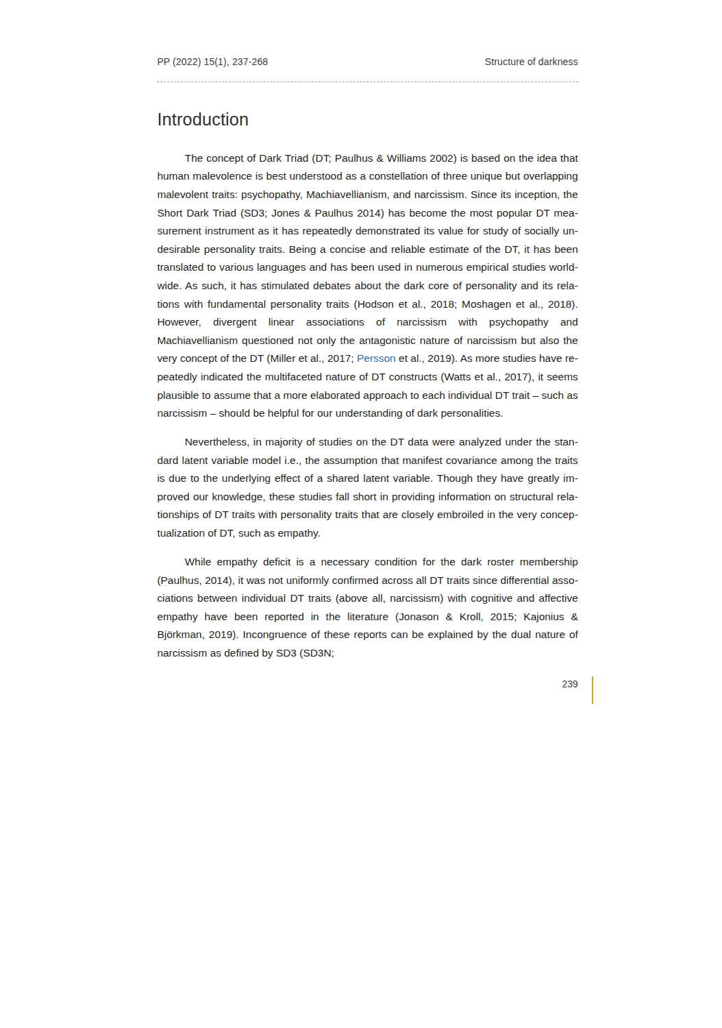PP (2022) 15(1), 237-268 Structure of darkness
Introduction
The concept of Dark Triad (DT; Paulhus & Williams 2002) is based on the idea that human malevolence is best understood as a constellation of three unique but overlapping malevolent traits: psychopathy, Machiavellianism, and narcissism. Since its inception, the Short Dark Triad (SD3; Jones & Paulhus 2014) has become the most popular DT measurement instrument as it has repeatedly demonstrated its value for study of socially undesirable personality traits. Being a concise and reliable estimate of the DT, it has been translated to various languages and has been used in numerous empirical studies worldwide. As such, it has stimulated debates about the dark core of personality and its relations with fundamental personality traits (Hodson et al., 2018; Moshagen et al., 2018). However, divergent linear associations of narcissism with psychopathy and Machiavellianism questioned not only the antagonistic nature of narcissism but also the very concept of the DT (Miller et al., 2017; Persson et al., 2019). As more studies have repeatedly indicated the multifaceted nature of DT constructs (Watts et al., 2017), it seems plausible to assume that a more elaborated approach to each individual DT trait – such as narcissism – should be helpful for our understanding of dark personalities.
Nevertheless, in majority of studies on the DT data were analyzed under the standard latent variable model i.e., the assumption that manifest covariance among the traits is due to the underlying effect of a shared latent variable. Though they have greatly improved our knowledge, these studies fall short in providing information on structural relationships of DT traits with personality traits that are closely embroiled in the very conceptualization of DT, such as empathy.
While empathy deficit is a necessary condition for the dark roster membership (Paulhus, 2014), it was not uniformly confirmed across all DT traits since differential associations between individual DT traits (above all, narcissism) with cognitive and affective empathy have been reported in the literature (Jonason & Kroll, 2015; Kajonius & Björkman, 2019). Incongruence of these reports can be explained by the dual nature of narcissism as defined by SD3 (SD3N;
239